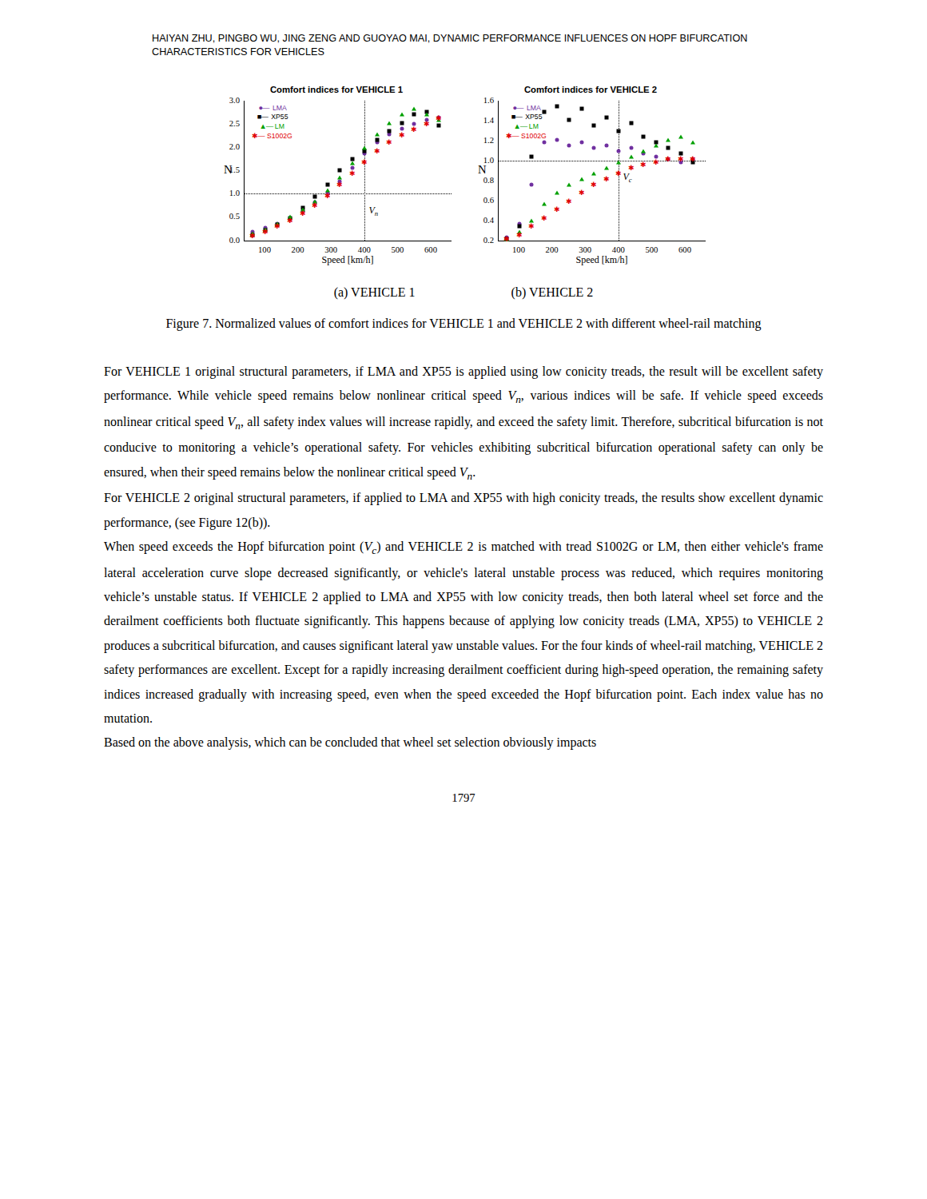Haiyan Zhu, Pingbo Wu, Jing Zeng and Guoyao Mai, DYNAMIC PERFORMANCE INFLUENCES ON HOPF BIFURCATION CHARACTERISTICS FOR VEHICLES
Comfort indices for VEHICLE 1
N
3.0 2.5 2.0 1.5 1.0 0.5 0.0
●—LMA
■—XP55
▲—LM
✱—S1002G
Vn
✱
✱
✱
✱
✱
✱
✱
✱
✱
✱
✱
✱
✱
✱
✱
✱
100 200 300 400 500 600
Speed [km/h]
Comfort indices for VEHICLE 2
N
1.6 1.4 1.2 1.0 0.8 0.6 0.4 0.2
●—LMA
■—XP55
▲—LM
✱—S1002G
Vc
✱
✱
✱
✱
✱
✱
✱
✱
✱
✱
✱
✱
✱
✱
✱
✱
100 200 300 400 500 600
Speed [km/h]
(a) VEHICLE 1
(b) VEHICLE 2
Figure 7. Normalized values of comfort indices for VEHICLE 1 and VEHICLE 2 with different wheel-rail matching
For VEHICLE 1 original structural parameters, if LMA and XP55 is applied using low conicity treads, the result will be excellent safety performance. While vehicle speed remains below nonlinear critical speed Vn, various indices will be safe. If vehicle speed exceeds nonlinear critical speed Vn, all safety index values will increase rapidly, and exceed the safety limit. Therefore, subcritical bifurcation is not conducive to monitoring a vehicle’s operational safety. For vehicles exhibiting subcritical bifurcation operational safety can only be ensured, when their speed remains below the nonlinear critical speed Vn.
For VEHICLE 2 original structural parameters, if applied to LMA and XP55 with high conicity treads, the results show excellent dynamic performance, (see Figure 12(b)).
When speed exceeds the Hopf bifurcation point (Vc) and VEHICLE 2 is matched with tread S1002G or LM, then either vehicle's frame lateral acceleration curve slope decreased significantly, or vehicle's lateral unstable process was reduced, which requires monitoring vehicle’s unstable status. If VEHICLE 2 applied to LMA and XP55 with low conicity treads, then both lateral wheel set force and the derailment coefficients both fluctuate significantly. This happens because of applying low conicity treads (LMA, XP55) to VEHICLE 2 produces a subcritical bifurcation, and causes significant lateral yaw unstable values. For the four kinds of wheel-rail matching, VEHICLE 2 safety performances are excellent. Except for a rapidly increasing derailment coefficient during high-speed operation, the remaining safety indices increased gradually with increasing speed, even when the speed exceeded the Hopf bifurcation point. Each index value has no mutation.
Based on the above analysis, which can be concluded that wheel set selection obviously impacts
1797